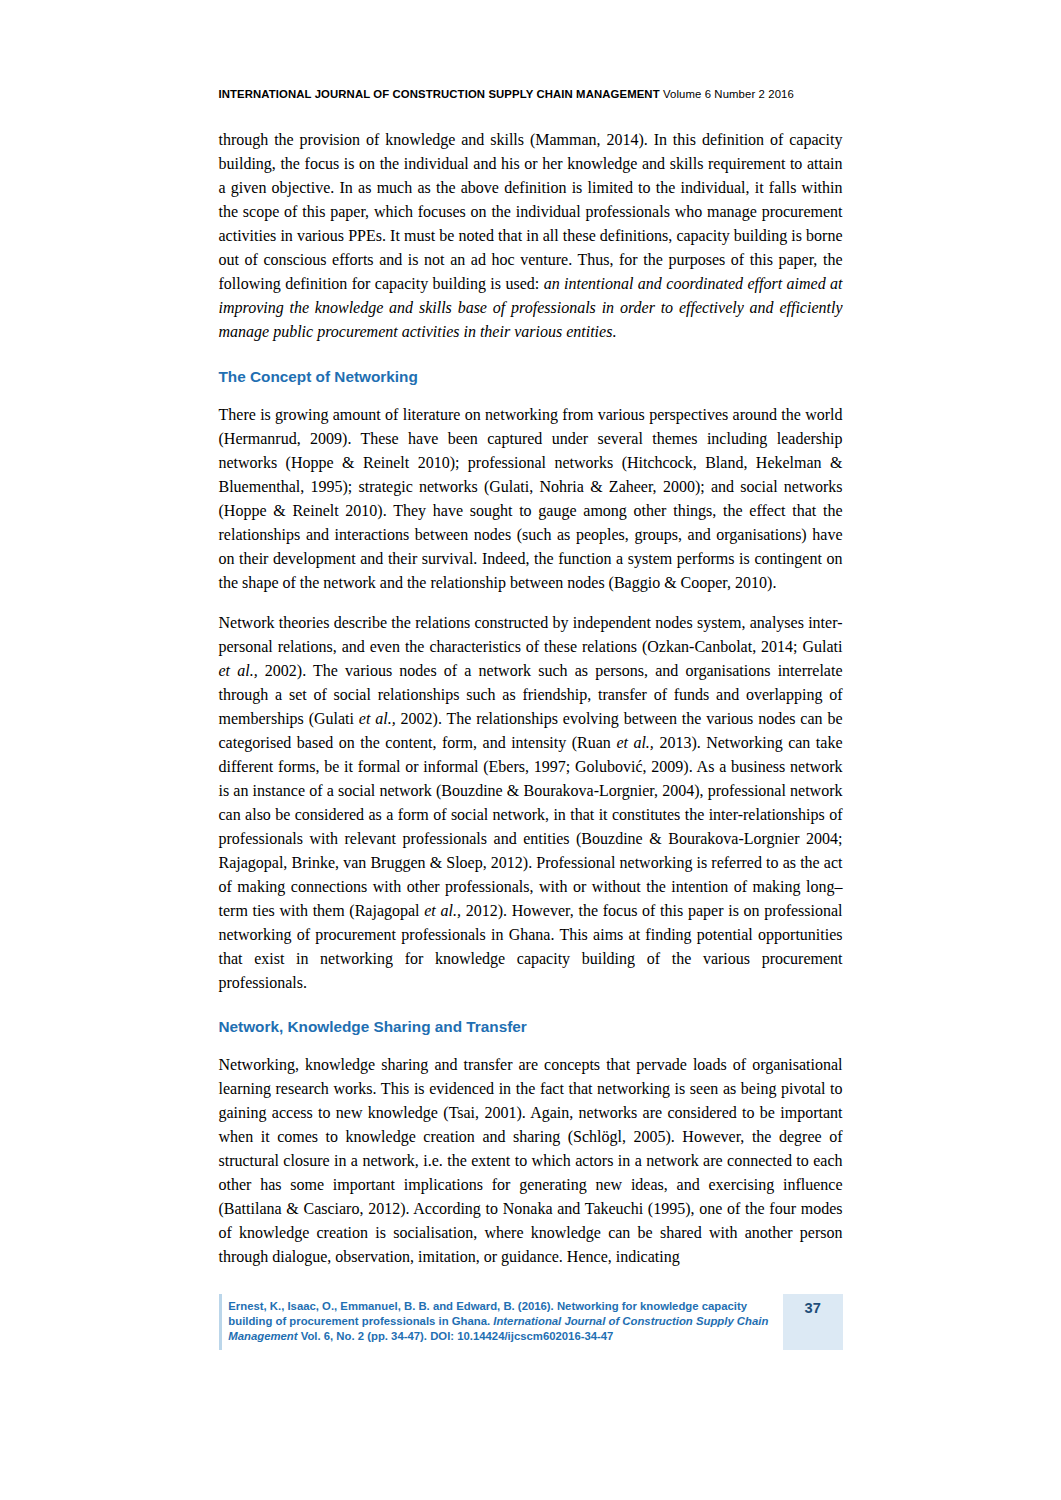INTERNATIONAL JOURNAL OF CONSTRUCTION SUPPLY CHAIN MANAGEMENT Volume 6 Number 2 2016
through the provision of knowledge and skills (Mamman, 2014). In this definition of capacity building, the focus is on the individual and his or her knowledge and skills requirement to attain a given objective. In as much as the above definition is limited to the individual, it falls within the scope of this paper, which focuses on the individual professionals who manage procurement activities in various PPEs. It must be noted that in all these definitions, capacity building is borne out of conscious efforts and is not an ad hoc venture. Thus, for the purposes of this paper, the following definition for capacity building is used: an intentional and coordinated effort aimed at improving the knowledge and skills base of professionals in order to effectively and efficiently manage public procurement activities in their various entities.
The Concept of Networking
There is growing amount of literature on networking from various perspectives around the world (Hermanrud, 2009). These have been captured under several themes including leadership networks (Hoppe & Reinelt 2010); professional networks (Hitchcock, Bland, Hekelman & Bluementhal, 1995); strategic networks (Gulati, Nohria & Zaheer, 2000); and social networks (Hoppe & Reinelt 2010). They have sought to gauge among other things, the effect that the relationships and interactions between nodes (such as peoples, groups, and organisations) have on their development and their survival. Indeed, the function a system performs is contingent on the shape of the network and the relationship between nodes (Baggio & Cooper, 2010).
Network theories describe the relations constructed by independent nodes system, analyses inter-personal relations, and even the characteristics of these relations (Ozkan-Canbolat, 2014; Gulati et al., 2002). The various nodes of a network such as persons, and organisations interrelate through a set of social relationships such as friendship, transfer of funds and overlapping of memberships (Gulati et al., 2002). The relationships evolving between the various nodes can be categorised based on the content, form, and intensity (Ruan et al., 2013). Networking can take different forms, be it formal or informal (Ebers, 1997; Golubović, 2009). As a business network is an instance of a social network (Bouzdine & Bourakova-Lorgnier, 2004), professional network can also be considered as a form of social network, in that it constitutes the inter-relationships of professionals with relevant professionals and entities (Bouzdine & Bourakova-Lorgnier 2004; Rajagopal, Brinke, van Bruggen & Sloep, 2012). Professional networking is referred to as the act of making connections with other professionals, with or without the intention of making long–term ties with them (Rajagopal et al., 2012). However, the focus of this paper is on professional networking of procurement professionals in Ghana. This aims at finding potential opportunities that exist in networking for knowledge capacity building of the various procurement professionals.
Network, Knowledge Sharing and Transfer
Networking, knowledge sharing and transfer are concepts that pervade loads of organisational learning research works. This is evidenced in the fact that networking is seen as being pivotal to gaining access to new knowledge (Tsai, 2001). Again, networks are considered to be important when it comes to knowledge creation and sharing (Schlögl, 2005). However, the degree of structural closure in a network, i.e. the extent to which actors in a network are connected to each other has some important implications for generating new ideas, and exercising influence (Battilana & Casciaro, 2012). According to Nonaka and Takeuchi (1995), one of the four modes of knowledge creation is socialisation, where knowledge can be shared with another person through dialogue, observation, imitation, or guidance. Hence, indicating
Ernest, K., Isaac, O., Emmanuel, B. B. and Edward, B. (2016). Networking for knowledge capacity building of procurement professionals in Ghana. International Journal of Construction Supply Chain Management Vol. 6, No. 2 (pp. 34-47). DOI: 10.14424/ijcscm602016-34-47
37